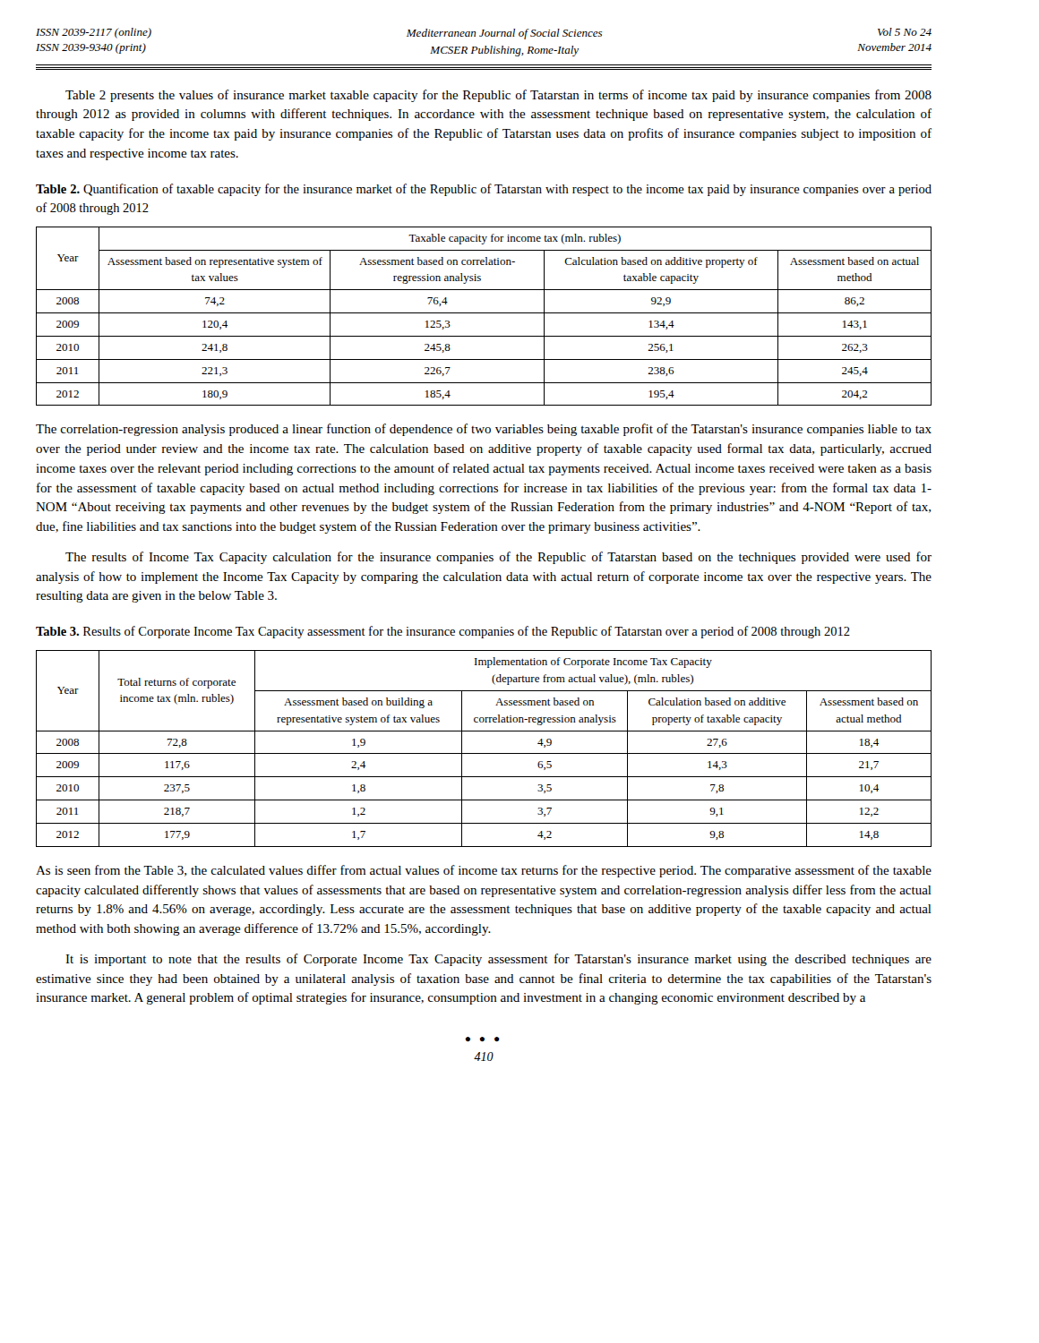ISSN 2039-2117 (online)
ISSN 2039-9340 (print)
Mediterranean Journal of Social Sciences
MCSER Publishing, Rome-Italy
Vol 5 No 24
November 2014
Table 2 presents the values of insurance market taxable capacity for the Republic of Tatarstan in terms of income tax paid by insurance companies from 2008 through 2012 as provided in columns with different techniques. In accordance with the assessment technique based on representative system, the calculation of taxable capacity for the income tax paid by insurance companies of the Republic of Tatarstan uses data on profits of insurance companies subject to imposition of taxes and respective income tax rates.
Table 2. Quantification of taxable capacity for the insurance market of the Republic of Tatarstan with respect to the income tax paid by insurance companies over a period of 2008 through 2012
| Year | Taxable capacity for income tax (mln. rubles) |
| --- | --- |
| Assessment based on representative system of tax values | Assessment based on correlation-regression analysis | Calculation based on additive property of taxable capacity | Assessment based on actual method |
| 2008 | 74,2 | 76,4 | 92,9 | 86,2 |
| 2009 | 120,4 | 125,3 | 134,4 | 143,1 |
| 2010 | 241,8 | 245,8 | 256,1 | 262,3 |
| 2011 | 221,3 | 226,7 | 238,6 | 245,4 |
| 2012 | 180,9 | 185,4 | 195,4 | 204,2 |
The correlation-regression analysis produced a linear function of dependence of two variables being taxable profit of the Tatarstan's insurance companies liable to tax over the period under review and the income tax rate. The calculation based on additive property of taxable capacity used formal tax data, particularly, accrued income taxes over the relevant period including corrections to the amount of related actual tax payments received. Actual income taxes received were taken as a basis for the assessment of taxable capacity based on actual method including corrections for increase in tax liabilities of the previous year: from the formal tax data 1-NOM “About receiving tax payments and other revenues by the budget system of the Russian Federation from the primary industries” and 4-NOM “Report of tax, due, fine liabilities and tax sanctions into the budget system of the Russian Federation over the primary business activities”.
The results of Income Tax Capacity calculation for the insurance companies of the Republic of Tatarstan based on the techniques provided were used for analysis of how to implement the Income Tax Capacity by comparing the calculation data with actual return of corporate income tax over the respective years. The resulting data are given in the below Table 3.
Table 3. Results of Corporate Income Tax Capacity assessment for the insurance companies of the Republic of Tatarstan over a period of 2008 through 2012
| Year | Total returns of corporate income tax (mln. rubles) | Implementation of Corporate Income Tax Capacity (departure from actual value), (mln. rubles) |
| --- | --- | --- |
| Assessment based on building a representative system of tax values | Assessment based on correlation-regression analysis | Calculation based on additive property of taxable capacity | Assessment based on actual method |
| 2008 | 72,8 | 1,9 | 4,9 | 27,6 | 18,4 |
| 2009 | 117,6 | 2,4 | 6,5 | 14,3 | 21,7 |
| 2010 | 237,5 | 1,8 | 3,5 | 7,8 | 10,4 |
| 2011 | 218,7 | 1,2 | 3,7 | 9,1 | 12,2 |
| 2012 | 177,9 | 1,7 | 4,2 | 9,8 | 14,8 |
As is seen from the Table 3, the calculated values differ from actual values of income tax returns for the respective period. The comparative assessment of the taxable capacity calculated differently shows that values of assessments that are based on representative system and correlation-regression analysis differ less from the actual returns by 1.8% and 4.56% on average, accordingly. Less accurate are the assessment techniques that base on additive property of the taxable capacity and actual method with both showing an average difference of 13.72% and 15.5%, accordingly.
It is important to note that the results of Corporate Income Tax Capacity assessment for Tatarstan's insurance market using the described techniques are estimative since they had been obtained by a unilateral analysis of taxation base and cannot be final criteria to determine the tax capabilities of the Tatarstan's insurance market. A general problem of optimal strategies for insurance, consumption and investment in a changing economic environment described by a
● ● ● 410